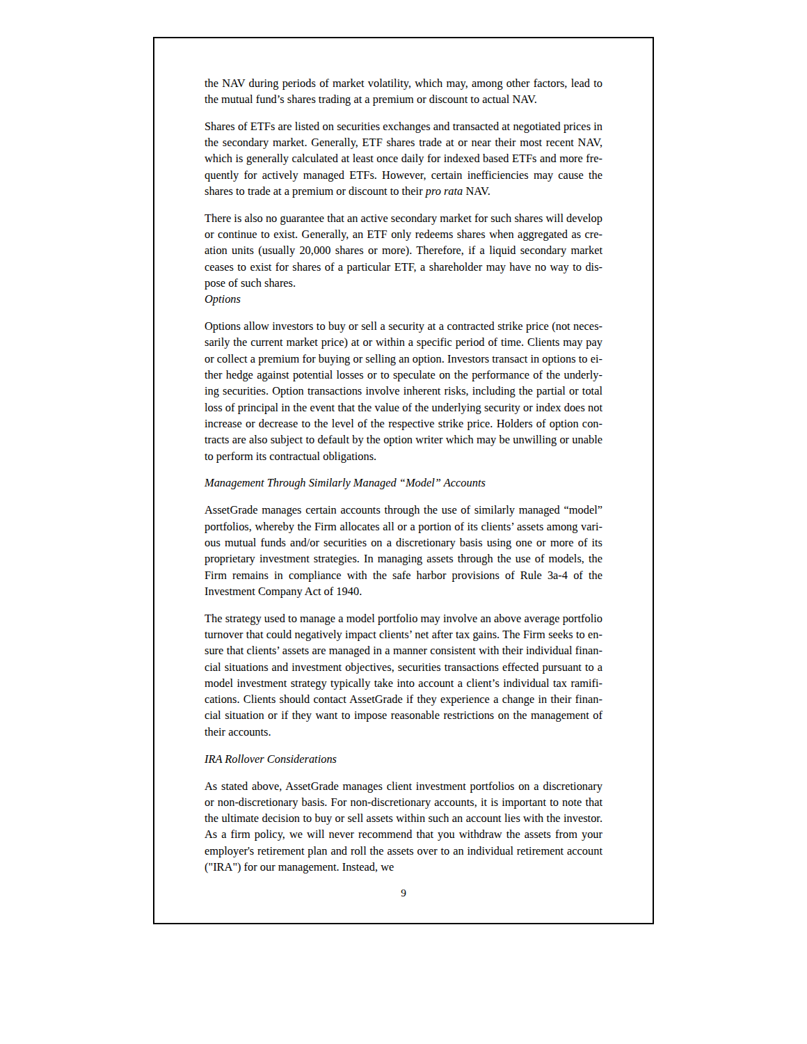the NAV during periods of market volatility, which may, among other factors, lead to the mutual fund’s shares trading at a premium or discount to actual NAV.
Shares of ETFs are listed on securities exchanges and transacted at negotiated prices in the secondary market. Generally, ETF shares trade at or near their most recent NAV, which is generally calculated at least once daily for indexed based ETFs and more frequently for actively managed ETFs. However, certain inefficiencies may cause the shares to trade at a premium or discount to their pro rata NAV.
There is also no guarantee that an active secondary market for such shares will develop or continue to exist. Generally, an ETF only redeems shares when aggregated as creation units (usually 20,000 shares or more). Therefore, if a liquid secondary market ceases to exist for shares of a particular ETF, a shareholder may have no way to dispose of such shares.
Options
Options allow investors to buy or sell a security at a contracted strike price (not necessarily the current market price) at or within a specific period of time. Clients may pay or collect a premium for buying or selling an option. Investors transact in options to either hedge against potential losses or to speculate on the performance of the underlying securities. Option transactions involve inherent risks, including the partial or total loss of principal in the event that the value of the underlying security or index does not increase or decrease to the level of the respective strike price. Holders of option contracts are also subject to default by the option writer which may be unwilling or unable to perform its contractual obligations.
Management Through Similarly Managed “Model” Accounts
AssetGrade manages certain accounts through the use of similarly managed “model” portfolios, whereby the Firm allocates all or a portion of its clients’ assets among various mutual funds and/or securities on a discretionary basis using one or more of its proprietary investment strategies. In managing assets through the use of models, the Firm remains in compliance with the safe harbor provisions of Rule 3a-4 of the Investment Company Act of 1940.
The strategy used to manage a model portfolio may involve an above average portfolio turnover that could negatively impact clients’ net after tax gains. The Firm seeks to ensure that clients’ assets are managed in a manner consistent with their individual financial situations and investment objectives, securities transactions effected pursuant to a model investment strategy typically take into account a client’s individual tax ramifications. Clients should contact AssetGrade if they experience a change in their financial situation or if they want to impose reasonable restrictions on the management of their accounts.
IRA Rollover Considerations
As stated above, AssetGrade manages client investment portfolios on a discretionary or non-discretionary basis. For non-discretionary accounts, it is important to note that the ultimate decision to buy or sell assets within such an account lies with the investor. As a firm policy, we will never recommend that you withdraw the assets from your employer's retirement plan and roll the assets over to an individual retirement account ("IRA") for our management. Instead, we
9